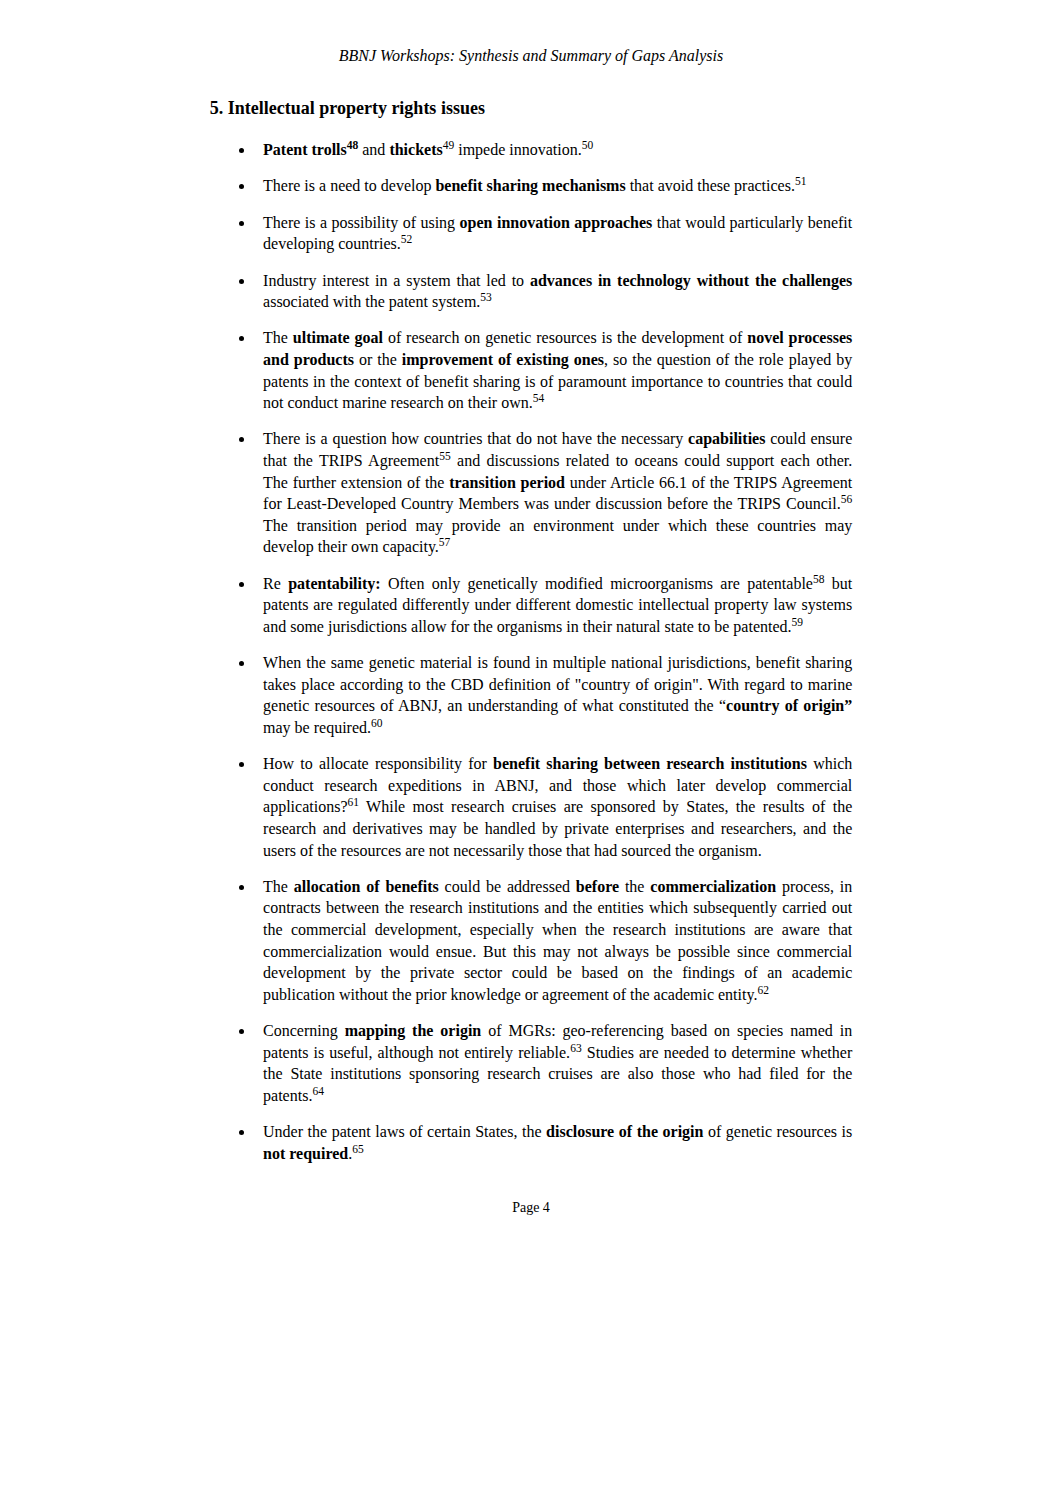BBNJ Workshops: Synthesis and Summary of Gaps Analysis
5. Intellectual property rights issues
Patent trolls48 and thickets49 impede innovation.50
There is a need to develop benefit sharing mechanisms that avoid these practices.51
There is a possibility of using open innovation approaches that would particularly benefit developing countries.52
Industry interest in a system that led to advances in technology without the challenges associated with the patent system.53
The ultimate goal of research on genetic resources is the development of novel processes and products or the improvement of existing ones, so the question of the role played by patents in the context of benefit sharing is of paramount importance to countries that could not conduct marine research on their own.54
There is a question how countries that do not have the necessary capabilities could ensure that the TRIPS Agreement55 and discussions related to oceans could support each other. The further extension of the transition period under Article 66.1 of the TRIPS Agreement for Least-Developed Country Members was under discussion before the TRIPS Council.56 The transition period may provide an environment under which these countries may develop their own capacity.57
Re patentability: Often only genetically modified microorganisms are patentable58 but patents are regulated differently under different domestic intellectual property law systems and some jurisdictions allow for the organisms in their natural state to be patented.59
When the same genetic material is found in multiple national jurisdictions, benefit sharing takes place according to the CBD definition of "country of origin". With regard to marine genetic resources of ABNJ, an understanding of what constituted the “country of origin” may be required.60
How to allocate responsibility for benefit sharing between research institutions which conduct research expeditions in ABNJ, and those which later develop commercial applications?61 While most research cruises are sponsored by States, the results of the research and derivatives may be handled by private enterprises and researchers, and the users of the resources are not necessarily those that had sourced the organism.
The allocation of benefits could be addressed before the commercialization process, in contracts between the research institutions and the entities which subsequently carried out the commercial development, especially when the research institutions are aware that commercialization would ensue. But this may not always be possible since commercial development by the private sector could be based on the findings of an academic publication without the prior knowledge or agreement of the academic entity.62
Concerning mapping the origin of MGRs: geo-referencing based on species named in patents is useful, although not entirely reliable.63 Studies are needed to determine whether the State institutions sponsoring research cruises are also those who had filed for the patents.64
Under the patent laws of certain States, the disclosure of the origin of genetic resources is not required.65
Page 4